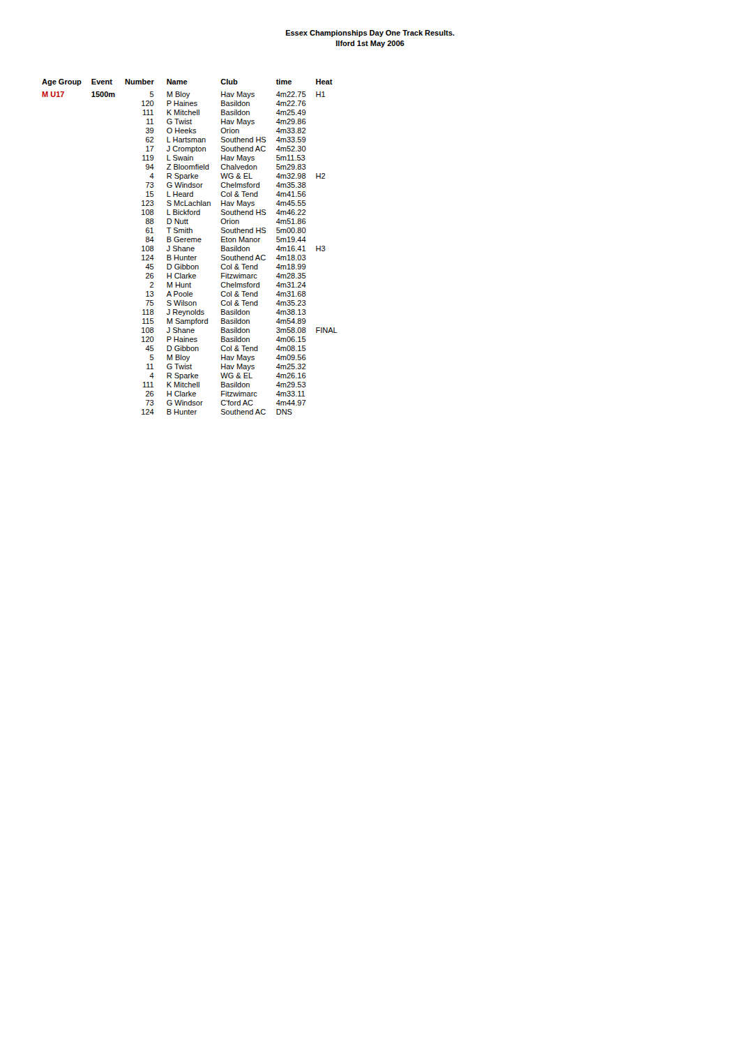Essex Championships Day One Track Results.
Ilford 1st May 2006
| Age Group | Event | Number | Name | Club | time | Heat |
| --- | --- | --- | --- | --- | --- | --- |
| M U17 | 1500m | 5 | M Bloy | Hav Mays | 4m22.75 | H1 |
| | | 120 | P Haines | Basildon | 4m22.76 | |
| | | 111 | K Mitchell | Basildon | 4m25.49 | |
| | | 11 | G Twist | Hav Mays | 4m29.86 | |
| | | 39 | O Heeks | Orion | 4m33.82 | |
| | | 62 | L Hartsman | Southend HS | 4m33.59 | |
| | | 17 | J Crompton | Southend AC | 4m52.30 | |
| | | 119 | L Swain | Hav Mays | 5m11.53 | |
| | | 94 | Z Bloomfield | Chalvedon | 5m29.83 | |
| | | 4 | R Sparke | WG & EL | 4m32.98 | H2 |
| | | 73 | G Windsor | Chelmsford | 4m35.38 | |
| | | 15 | L Heard | Col & Tend | 4m41.56 | |
| | | 123 | S McLachlan | Hav Mays | 4m45.55 | |
| | | 108 | L Bickford | Southend HS | 4m46.22 | |
| | | 88 | D Nutt | Orion | 4m51.86 | |
| | | 61 | T Smith | Southend HS | 5m00.80 | |
| | | 84 | B Gereme | Eton Manor | 5m19.44 | |
| | | 108 | J Shane | Basildon | 4m16.41 | H3 |
| | | 124 | B Hunter | Southend AC | 4m18.03 | |
| | | 45 | D Gibbon | Col & Tend | 4m18.99 | |
| | | 26 | H Clarke | Fitzwimarc | 4m28.35 | |
| | | 2 | M Hunt | Chelmsford | 4m31.24 | |
| | | 13 | A Poole | Col & Tend | 4m31.68 | |
| | | 75 | S Wilson | Col & Tend | 4m35.23 | |
| | | 118 | J Reynolds | Basildon | 4m38.13 | |
| | | 115 | M Sampford | Basildon | 4m54.89 | |
| | | 108 | J Shane | Basildon | 3m58.08 | FINAL |
| | | 120 | P Haines | Basildon | 4m06.15 | |
| | | 45 | D Gibbon | Col & Tend | 4m08.15 | |
| | | 5 | M Bloy | Hav Mays | 4m09.56 | |
| | | 11 | G Twist | Hav Mays | 4m25.32 | |
| | | 4 | R Sparke | WG & EL | 4m26.16 | |
| | | 111 | K Mitchell | Basildon | 4m29.53 | |
| | | 26 | H Clarke | Fitzwimarc | 4m33.11 | |
| | | 73 | G Windsor | C'ford AC | 4m44.97 | |
| | | 124 | B Hunter | Southend AC | DNS | |